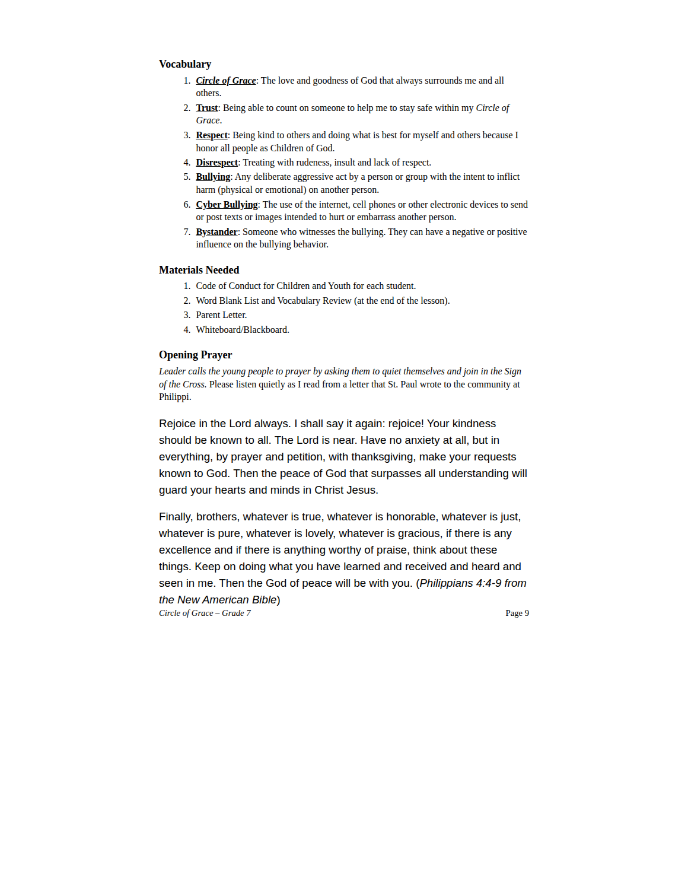Vocabulary
Circle of Grace: The love and goodness of God that always surrounds me and all others.
Trust: Being able to count on someone to help me to stay safe within my Circle of Grace.
Respect: Being kind to others and doing what is best for myself and others because I honor all people as Children of God.
Disrespect: Treating with rudeness, insult and lack of respect.
Bullying: Any deliberate aggressive act by a person or group with the intent to inflict harm (physical or emotional) on another person.
Cyber Bullying: The use of the internet, cell phones or other electronic devices to send or post texts or images intended to hurt or embarrass another person.
Bystander: Someone who witnesses the bullying. They can have a negative or positive influence on the bullying behavior.
Materials Needed
Code of Conduct for Children and Youth for each student.
Word Blank List and Vocabulary Review (at the end of the lesson).
Parent Letter.
Whiteboard/Blackboard.
Opening Prayer
Leader calls the young people to prayer by asking them to quiet themselves and join in the Sign of the Cross. Please listen quietly as I read from a letter that St. Paul wrote to the community at Philippi.
Rejoice in the Lord always. I shall say it again: rejoice! Your kindness should be known to all. The Lord is near. Have no anxiety at all, but in everything, by prayer and petition, with thanksgiving, make your requests known to God. Then the peace of God that surpasses all understanding will guard your hearts and minds in Christ Jesus.
Finally, brothers, whatever is true, whatever is honorable, whatever is just, whatever is pure, whatever is lovely, whatever is gracious, if there is any excellence and if there is anything worthy of praise, think about these things. Keep on doing what you have learned and received and heard and seen in me. Then the God of peace will be with you. (Philippians 4:4-9 from the New American Bible)
Circle of Grace – Grade 7 Page 9